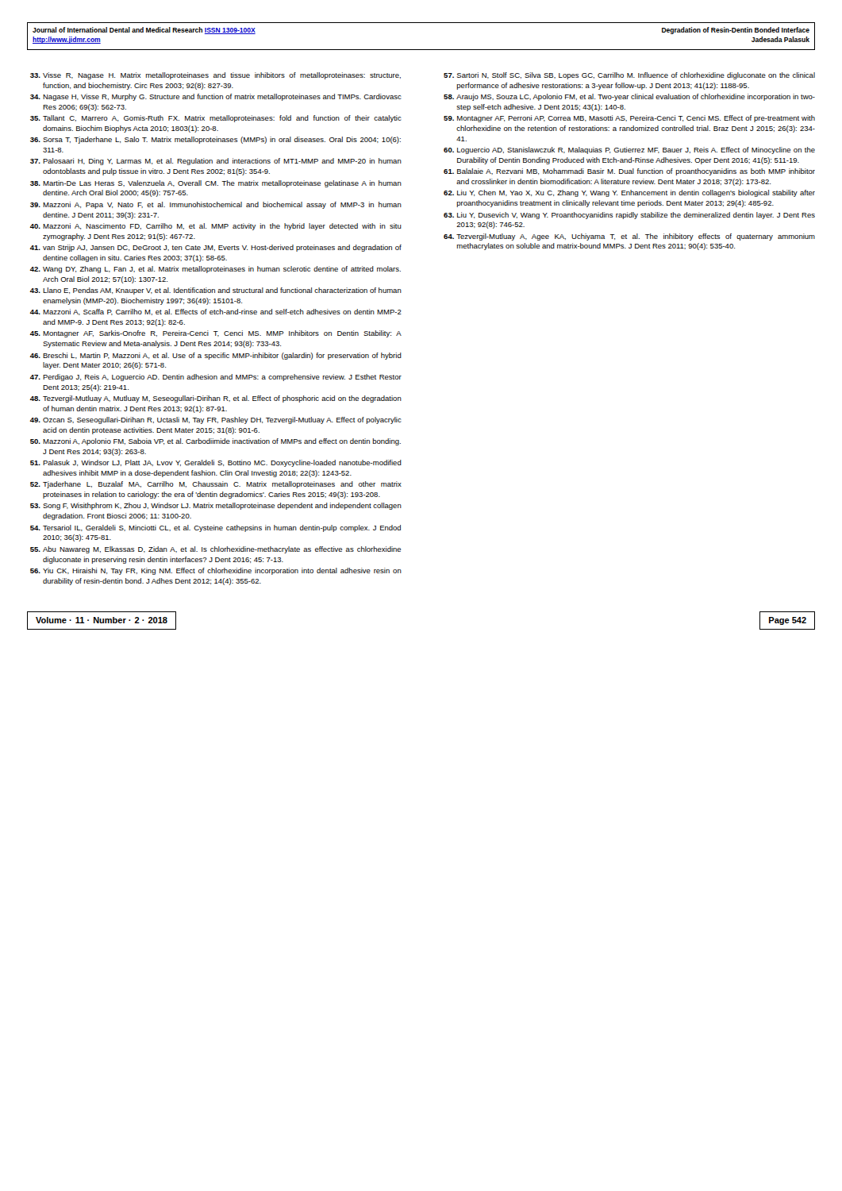Journal of International Dental and Medical Research ISSN 1309-100X
http://www.jidmr.com
Degradation of Resin-Dentin Bonded Interface
Jadesada Palasuk
33. Visse R, Nagase H. Matrix metalloproteinases and tissue inhibitors of metalloproteinases: structure, function, and biochemistry. Circ Res 2003; 92(8): 827-39.
34. Nagase H, Visse R, Murphy G. Structure and function of matrix metalloproteinases and TIMPs. Cardiovasc Res 2006; 69(3): 562-73.
35. Tallant C, Marrero A, Gomis-Ruth FX. Matrix metalloproteinases: fold and function of their catalytic domains. Biochim Biophys Acta 2010; 1803(1): 20-8.
36. Sorsa T, Tjaderhane L, Salo T. Matrix metalloproteinases (MMPs) in oral diseases. Oral Dis 2004; 10(6): 311-8.
37. Palosaari H, Ding Y, Larmas M, et al. Regulation and interactions of MT1-MMP and MMP-20 in human odontoblasts and pulp tissue in vitro. J Dent Res 2002; 81(5): 354-9.
38. Martin-De Las Heras S, Valenzuela A, Overall CM. The matrix metalloproteinase gelatinase A in human dentine. Arch Oral Biol 2000; 45(9): 757-65.
39. Mazzoni A, Papa V, Nato F, et al. Immunohistochemical and biochemical assay of MMP-3 in human dentine. J Dent 2011; 39(3): 231-7.
40. Mazzoni A, Nascimento FD, Carrilho M, et al. MMP activity in the hybrid layer detected with in situ zymography. J Dent Res 2012; 91(5): 467-72.
41. van Strijp AJ, Jansen DC, DeGroot J, ten Cate JM, Everts V. Host-derived proteinases and degradation of dentine collagen in situ. Caries Res 2003; 37(1): 58-65.
42. Wang DY, Zhang L, Fan J, et al. Matrix metalloproteinases in human sclerotic dentine of attrited molars. Arch Oral Biol 2012; 57(10): 1307-12.
43. Llano E, Pendas AM, Knauper V, et al. Identification and structural and functional characterization of human enamelysin (MMP-20). Biochemistry 1997; 36(49): 15101-8.
44. Mazzoni A, Scaffa P, Carrilho M, et al. Effects of etch-and-rinse and self-etch adhesives on dentin MMP-2 and MMP-9. J Dent Res 2013; 92(1): 82-6.
45. Montagner AF, Sarkis-Onofre R, Pereira-Cenci T, Cenci MS. MMP Inhibitors on Dentin Stability: A Systematic Review and Meta-analysis. J Dent Res 2014; 93(8): 733-43.
46. Breschi L, Martin P, Mazzoni A, et al. Use of a specific MMP-inhibitor (galardin) for preservation of hybrid layer. Dent Mater 2010; 26(6): 571-8.
47. Perdigao J, Reis A, Loguercio AD. Dentin adhesion and MMPs: a comprehensive review. J Esthet Restor Dent 2013; 25(4): 219-41.
48. Tezvergil-Mutluay A, Mutluay M, Seseogullari-Dirihan R, et al. Effect of phosphoric acid on the degradation of human dentin matrix. J Dent Res 2013; 92(1): 87-91.
49. Ozcan S, Seseogullari-Dirihan R, Uctasli M, Tay FR, Pashley DH, Tezvergil-Mutluay A. Effect of polyacrylic acid on dentin protease activities. Dent Mater 2015; 31(8): 901-6.
50. Mazzoni A, Apolonio FM, Saboia VP, et al. Carbodiimide inactivation of MMPs and effect on dentin bonding. J Dent Res 2014; 93(3): 263-8.
51. Palasuk J, Windsor LJ, Platt JA, Lvov Y, Geraldeli S, Bottino MC. Doxycycline-loaded nanotube-modified adhesives inhibit MMP in a dose-dependent fashion. Clin Oral Investig 2018; 22(3): 1243-52.
52. Tjaderhane L, Buzalaf MA, Carrilho M, Chaussain C. Matrix metalloproteinases and other matrix proteinases in relation to cariology: the era of 'dentin degradomics'. Caries Res 2015; 49(3): 193-208.
53. Song F, Wisithphrom K, Zhou J, Windsor LJ. Matrix metalloproteinase dependent and independent collagen degradation. Front Biosci 2006; 11: 3100-20.
54. Tersariol IL, Geraldeli S, Minciotti CL, et al. Cysteine cathepsins in human dentin-pulp complex. J Endod 2010; 36(3): 475-81.
55. Abu Nawareg M, Elkassas D, Zidan A, et al. Is chlorhexidine-methacrylate as effective as chlorhexidine digluconate in preserving resin dentin interfaces? J Dent 2016; 45: 7-13.
56. Yiu CK, Hiraishi N, Tay FR, King NM. Effect of chlorhexidine incorporation into dental adhesive resin on durability of resin-dentin bond. J Adhes Dent 2012; 14(4): 355-62.
57. Sartori N, Stolf SC, Silva SB, Lopes GC, Carrilho M. Influence of chlorhexidine digluconate on the clinical performance of adhesive restorations: a 3-year follow-up. J Dent 2013; 41(12): 1188-95.
58. Araujo MS, Souza LC, Apolonio FM, et al. Two-year clinical evaluation of chlorhexidine incorporation in two-step self-etch adhesive. J Dent 2015; 43(1): 140-8.
59. Montagner AF, Perroni AP, Correa MB, Masotti AS, Pereira-Cenci T, Cenci MS. Effect of pre-treatment with chlorhexidine on the retention of restorations: a randomized controlled trial. Braz Dent J 2015; 26(3): 234-41.
60. Loguercio AD, Stanislawczuk R, Malaquias P, Gutierrez MF, Bauer J, Reis A. Effect of Minocycline on the Durability of Dentin Bonding Produced with Etch-and-Rinse Adhesives. Oper Dent 2016; 41(5): 511-19.
61. Balalaie A, Rezvani MB, Mohammadi Basir M. Dual function of proanthocyanidins as both MMP inhibitor and crosslinker in dentin biomodification: A literature review. Dent Mater J 2018; 37(2): 173-82.
62. Liu Y, Chen M, Yao X, Xu C, Zhang Y, Wang Y. Enhancement in dentin collagen's biological stability after proanthocyanidins treatment in clinically relevant time periods. Dent Mater 2013; 29(4): 485-92.
63. Liu Y, Dusevich V, Wang Y. Proanthocyanidins rapidly stabilize the demineralized dentin layer. J Dent Res 2013; 92(8): 746-52.
64. Tezvergil-Mutluay A, Agee KA, Uchiyama T, et al. The inhibitory effects of quaternary ammonium methacrylates on soluble and matrix-bound MMPs. J Dent Res 2011; 90(4): 535-40.
Volume · 11 · Number · 2 · 2018
Page 542